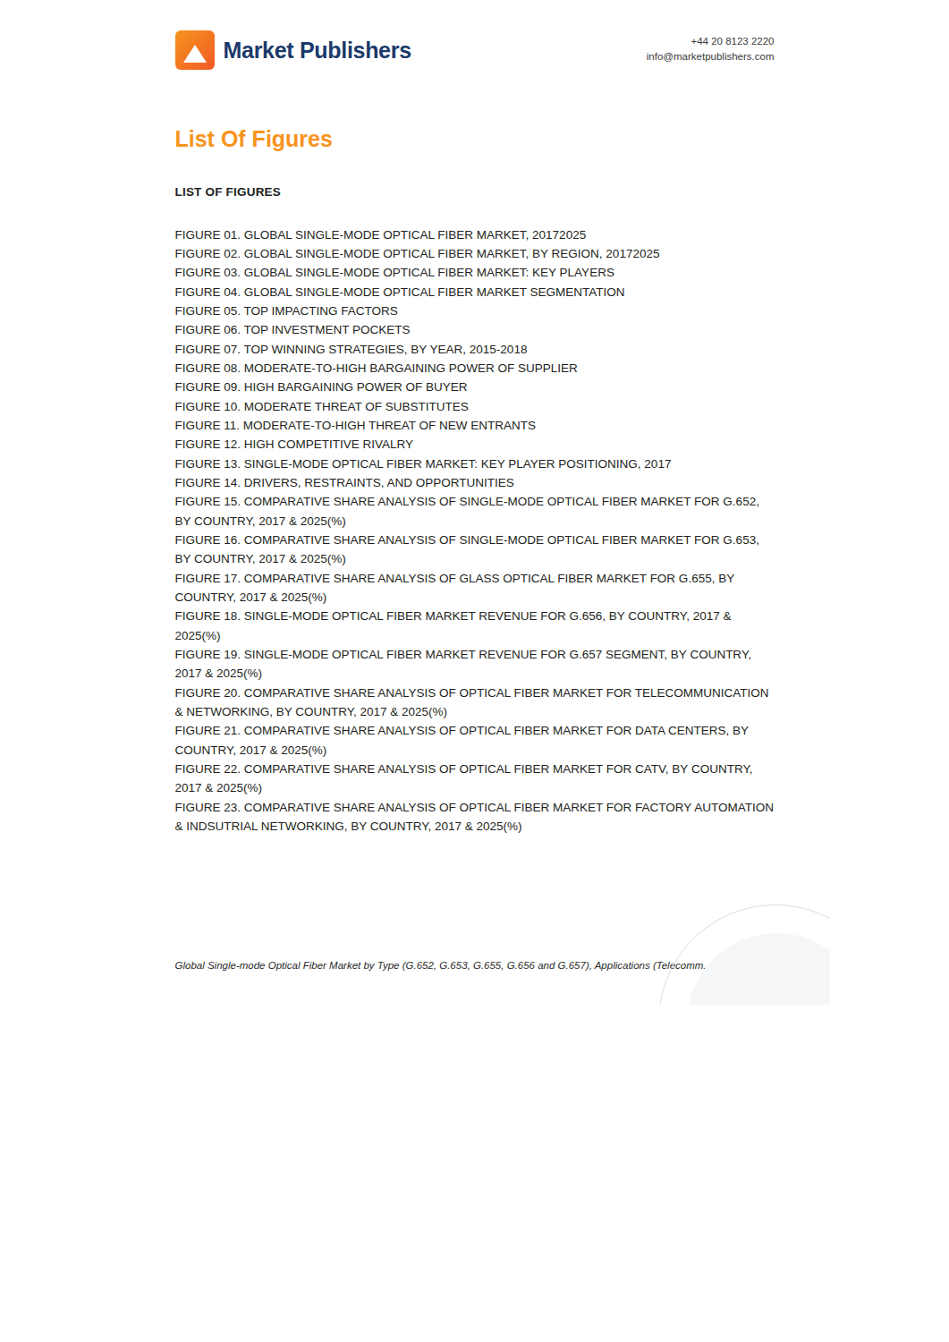Market Publishers
+44 20 8123 2220
info@marketpublishers.com
List Of Figures
LIST OF FIGURES
FIGURE 01. GLOBAL SINGLE-MODE OPTICAL FIBER MARKET, 20172025
FIGURE 02. GLOBAL SINGLE-MODE OPTICAL FIBER MARKET, BY REGION, 20172025
FIGURE 03. GLOBAL SINGLE-MODE OPTICAL FIBER MARKET: KEY PLAYERS
FIGURE 04. GLOBAL SINGLE-MODE OPTICAL FIBER MARKET SEGMENTATION
FIGURE 05. TOP IMPACTING FACTORS
FIGURE 06. TOP INVESTMENT POCKETS
FIGURE 07. TOP WINNING STRATEGIES, BY YEAR, 2015-2018
FIGURE 08. MODERATE-TO-HIGH BARGAINING POWER OF SUPPLIER
FIGURE 09. HIGH BARGAINING POWER OF BUYER
FIGURE 10. MODERATE THREAT OF SUBSTITUTES
FIGURE 11. MODERATE-TO-HIGH THREAT OF NEW ENTRANTS
FIGURE 12. HIGH COMPETITIVE RIVALRY
FIGURE 13. SINGLE-MODE OPTICAL FIBER MARKET: KEY PLAYER POSITIONING, 2017
FIGURE 14. DRIVERS, RESTRAINTS, AND OPPORTUNITIES
FIGURE 15. COMPARATIVE SHARE ANALYSIS OF SINGLE-MODE OPTICAL FIBER MARKET FOR G.652, BY COUNTRY, 2017 & 2025(%)
FIGURE 16. COMPARATIVE SHARE ANALYSIS OF SINGLE-MODE OPTICAL FIBER MARKET FOR G.653, BY COUNTRY, 2017 & 2025(%)
FIGURE 17. COMPARATIVE SHARE ANALYSIS OF GLASS OPTICAL FIBER MARKET FOR G.655, BY COUNTRY, 2017 & 2025(%)
FIGURE 18. SINGLE-MODE OPTICAL FIBER MARKET REVENUE FOR G.656, BY COUNTRY, 2017 & 2025(%)
FIGURE 19. SINGLE-MODE OPTICAL FIBER MARKET REVENUE FOR G.657 SEGMENT, BY COUNTRY, 2017 & 2025(%)
FIGURE 20. COMPARATIVE SHARE ANALYSIS OF OPTICAL FIBER MARKET FOR TELECOMMUNICATION & NETWORKING, BY COUNTRY, 2017 & 2025(%)
FIGURE 21. COMPARATIVE SHARE ANALYSIS OF OPTICAL FIBER MARKET FOR DATA CENTERS, BY COUNTRY, 2017 & 2025(%)
FIGURE 22. COMPARATIVE SHARE ANALYSIS OF OPTICAL FIBER MARKET FOR CATV, BY COUNTRY, 2017 & 2025(%)
FIGURE 23. COMPARATIVE SHARE ANALYSIS OF OPTICAL FIBER MARKET FOR FACTORY AUTOMATION & INDSUTRIAL NETWORKING, BY COUNTRY, 2017 & 2025(%)
Global Single-mode Optical Fiber Market by Type (G.652, G.653, G.655, G.656 and G.657), Applications (Telecomm...